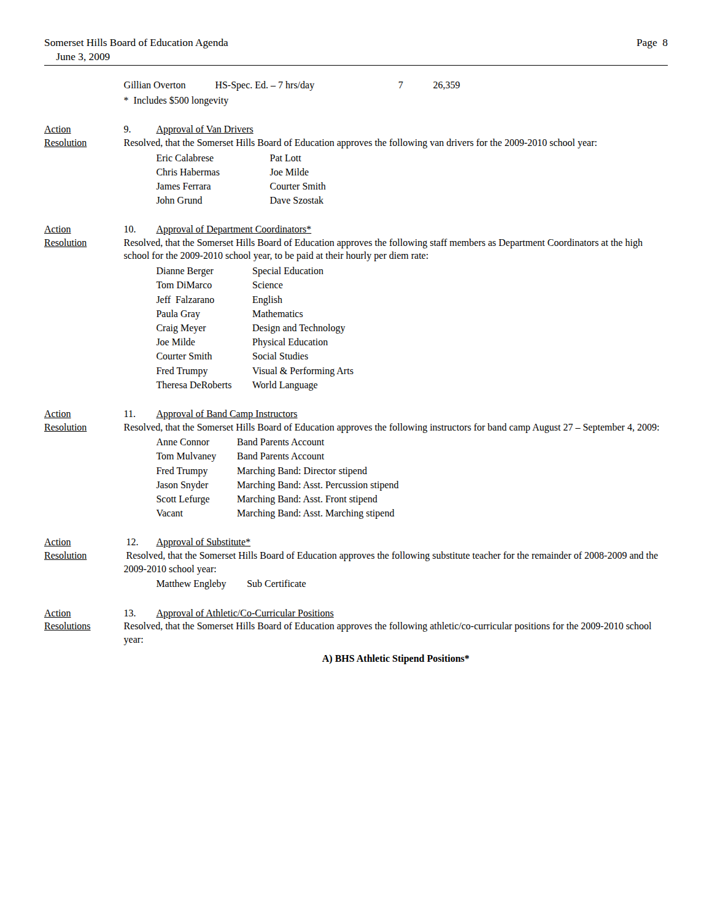Somerset Hills Board of Education Agenda Page 8
June 3, 2009
Gillian Overton HS-Spec. Ed. – 7 hrs/day 726,359
* Includes $500 longevity
Action Resolution
9. Approval of Van Drivers
Resolved, that the Somerset Hills Board of Education approves the following van drivers for the 2009-2010 school year:
| Eric Calabrese | Pat Lott |
| Chris Habermas | Joe Milde |
| James Ferrara | Courter Smith |
| John Grund | Dave Szostak |
Action Resolution
10. Approval of Department Coordinators*
Resolved, that the Somerset Hills Board of Education approves the following staff members as Department Coordinators at the high school for the 2009-2010 school year, to be paid at their hourly per diem rate:
| Dianne Berger | Special Education |
| Tom DiMarco | Science |
| Jeff Falzarano | English |
| Paula Gray | Mathematics |
| Craig Meyer | Design and Technology |
| Joe Milde | Physical Education |
| Courter Smith | Social Studies |
| Fred Trumpy | Visual & Performing Arts |
| Theresa DeRoberts | World Language |
Action Resolution
11. Approval of Band Camp Instructors
Resolved, that the Somerset Hills Board of Education approves the following instructors for band camp August 27 – September 4, 2009:
| Anne Connor | Band Parents Account |
| Tom Mulvaney | Band Parents Account |
| Fred Trumpy | Marching Band: Director stipend |
| Jason Snyder | Marching Band: Asst. Percussion stipend |
| Scott Lefurge | Marching Band: Asst. Front stipend |
| Vacant | Marching Band: Asst. Marching stipend |
Action Resolution
12. Approval of Substitute*
Resolved, that the Somerset Hills Board of Education approves the following substitute teacher for the remainder of 2008-2009 and the 2009-2010 school year:
| Matthew Engleby | Sub Certificate |
Action Resolutions
13. Approval of Athletic/Co-Curricular Positions
Resolved, that the Somerset Hills Board of Education approves the following athletic/co-curricular positions for the 2009-2010 school year:
A) BHS Athletic Stipend Positions*